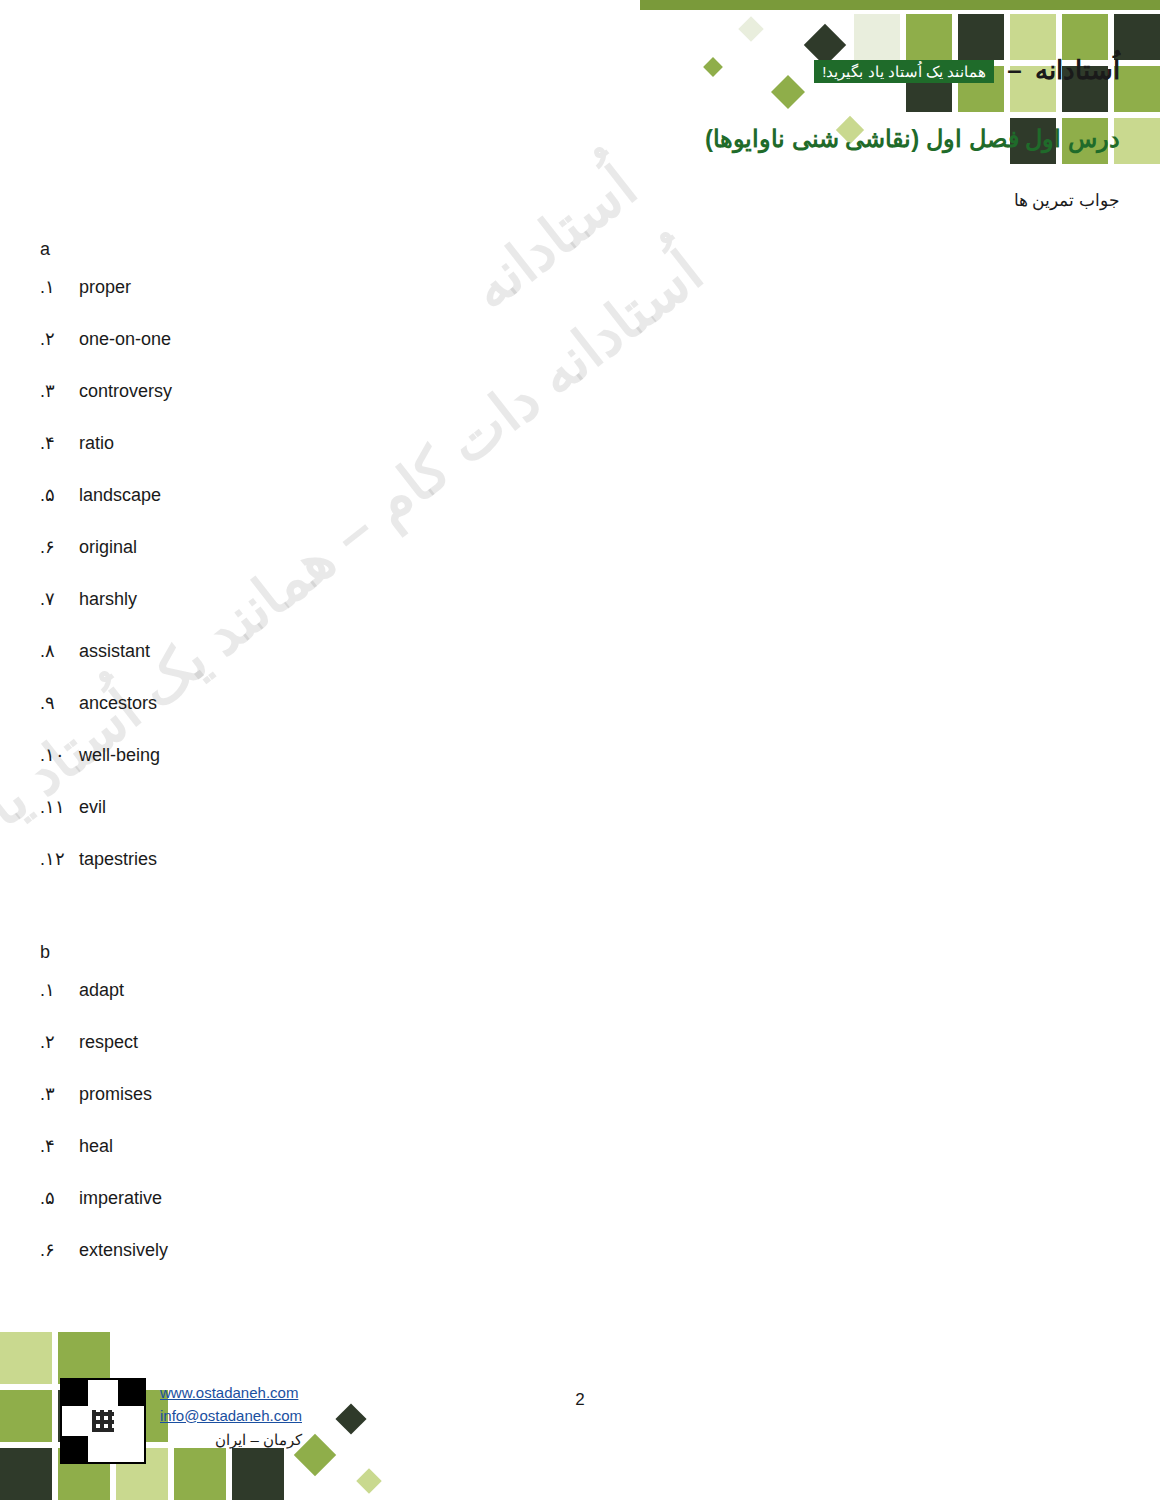اُستادانه – همانند یک اُستاد یاد بگیرید!
درس اول فصل اول (نقاشی شنی ناوایوها)
اُستادانه اُستادانه دات کام – همانند یک اُستاد یاد بگیرید!
جواب تمرین ها
a
۱. proper
۲. one-on-one
۳. controversy
۴. ratio
۵. landscape
۶. original
۷. harshly
۸. assistant
۹. ancestors
۱۰. well-being
۱۱. evil
۱۲. tapestries
b
۱. adapt
۲. respect
۳. promises
۴. heal
۵. imperative
۶. extensively
2
www.ostadaneh.com info@ostadaneh.com
کرمان – ایران